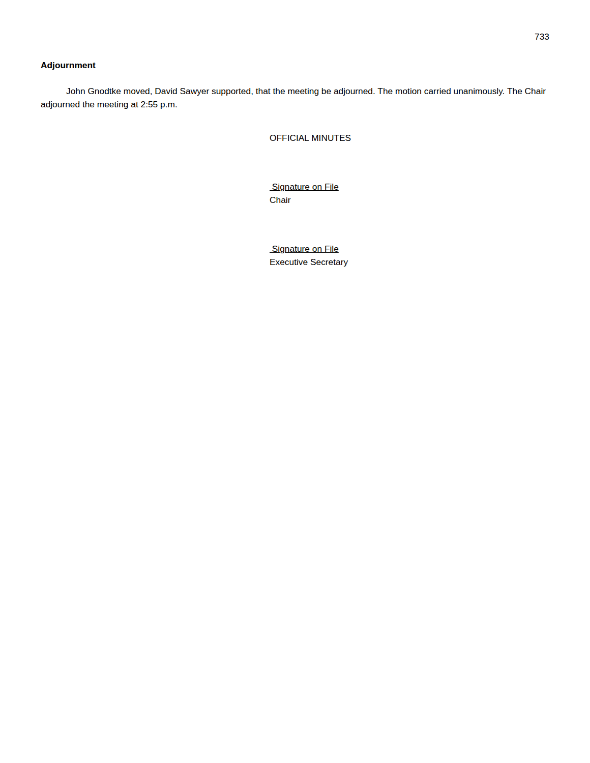733
Adjournment
John Gnodtke moved, David Sawyer supported, that the meeting be adjourned. The motion carried unanimously. The Chair adjourned the meeting at 2:55 p.m.
OFFICIAL MINUTES
Signature on File____________________
Chair
Signature on File____________________
Executive Secretary